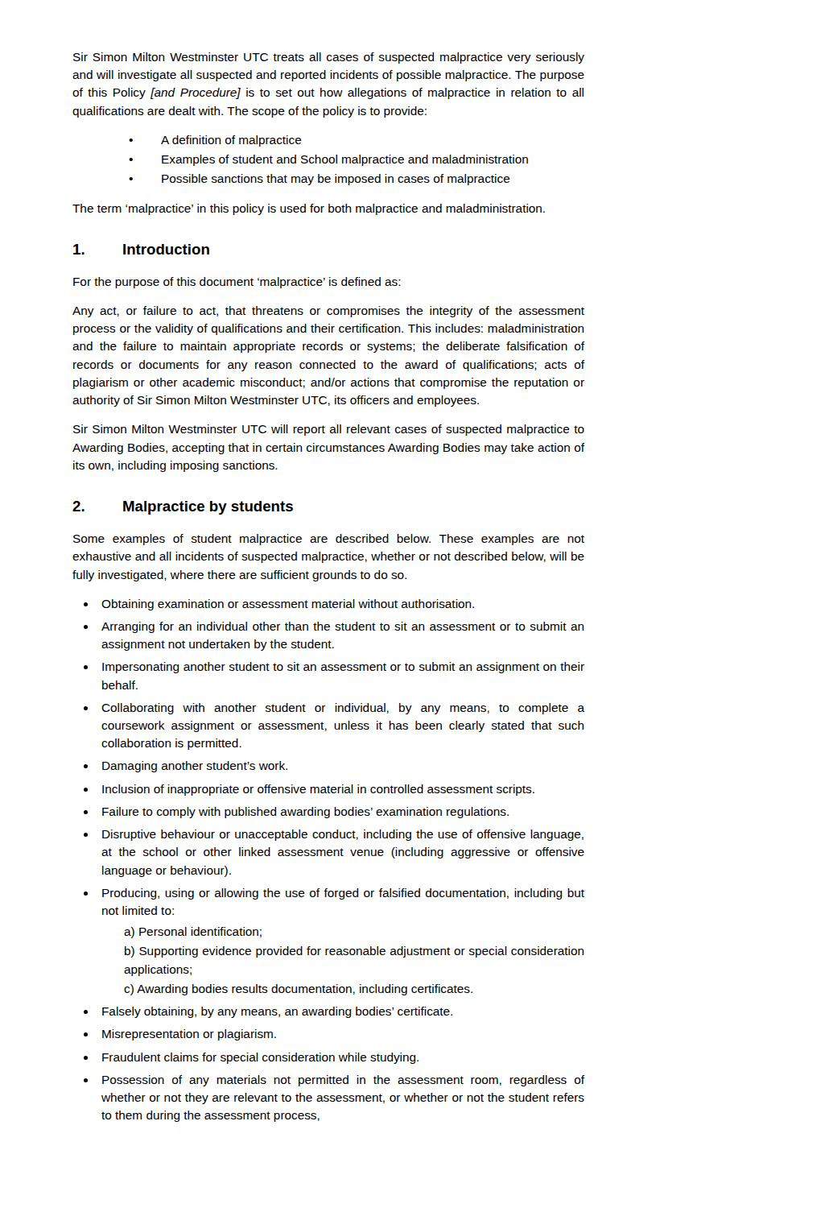Sir Simon Milton Westminster UTC treats all cases of suspected malpractice very seriously and will investigate all suspected and reported incidents of possible malpractice. The purpose of this Policy [and Procedure] is to set out how allegations of malpractice in relation to all qualifications are dealt with. The scope of the policy is to provide:
•A definition of malpractice
•Examples of student and School malpractice and maladministration
•Possible sanctions that may be imposed in cases of malpractice
The term ‘malpractice’ in this policy is used for both malpractice and maladministration.
1. Introduction
For the purpose of this document ‘malpractice’ is defined as:
Any act, or failure to act, that threatens or compromises the integrity of the assessment process or the validity of qualifications and their certification. This includes: maladministration and the failure to maintain appropriate records or systems; the deliberate falsification of records or documents for any reason connected to the award of qualifications; acts of plagiarism or other academic misconduct; and/or actions that compromise the reputation or authority of Sir Simon Milton Westminster UTC, its officers and employees.
Sir Simon Milton Westminster UTC will report all relevant cases of suspected malpractice to Awarding Bodies, accepting that in certain circumstances Awarding Bodies may take action of its own, including imposing sanctions.
2. Malpractice by students
Some examples of student malpractice are described below. These examples are not exhaustive and all incidents of suspected malpractice, whether or not described below, will be fully investigated, where there are sufficient grounds to do so.
Obtaining examination or assessment material without authorisation.
Arranging for an individual other than the student to sit an assessment or to submit an assignment not undertaken by the student.
Impersonating another student to sit an assessment or to submit an assignment on their behalf.
Collaborating with another student or individual, by any means, to complete a coursework assignment or assessment, unless it has been clearly stated that such collaboration is permitted.
Damaging another student’s work.
Inclusion of inappropriate or offensive material in controlled assessment scripts.
Failure to comply with published awarding bodies’ examination regulations.
Disruptive behaviour or unacceptable conduct, including the use of offensive language, at the school or other linked assessment venue (including aggressive or offensive language or behaviour).
Producing, using or allowing the use of forged or falsified documentation, including but not limited to:
a) Personal identification;
b) Supporting evidence provided for reasonable adjustment or special consideration applications;
c) Awarding bodies results documentation, including certificates.
Falsely obtaining, by any means, an awarding bodies’ certificate.
Misrepresentation or plagiarism.
Fraudulent claims for special consideration while studying.
Possession of any materials not permitted in the assessment room, regardless of whether or not they are relevant to the assessment, or whether or not the student refers to them during the assessment process,